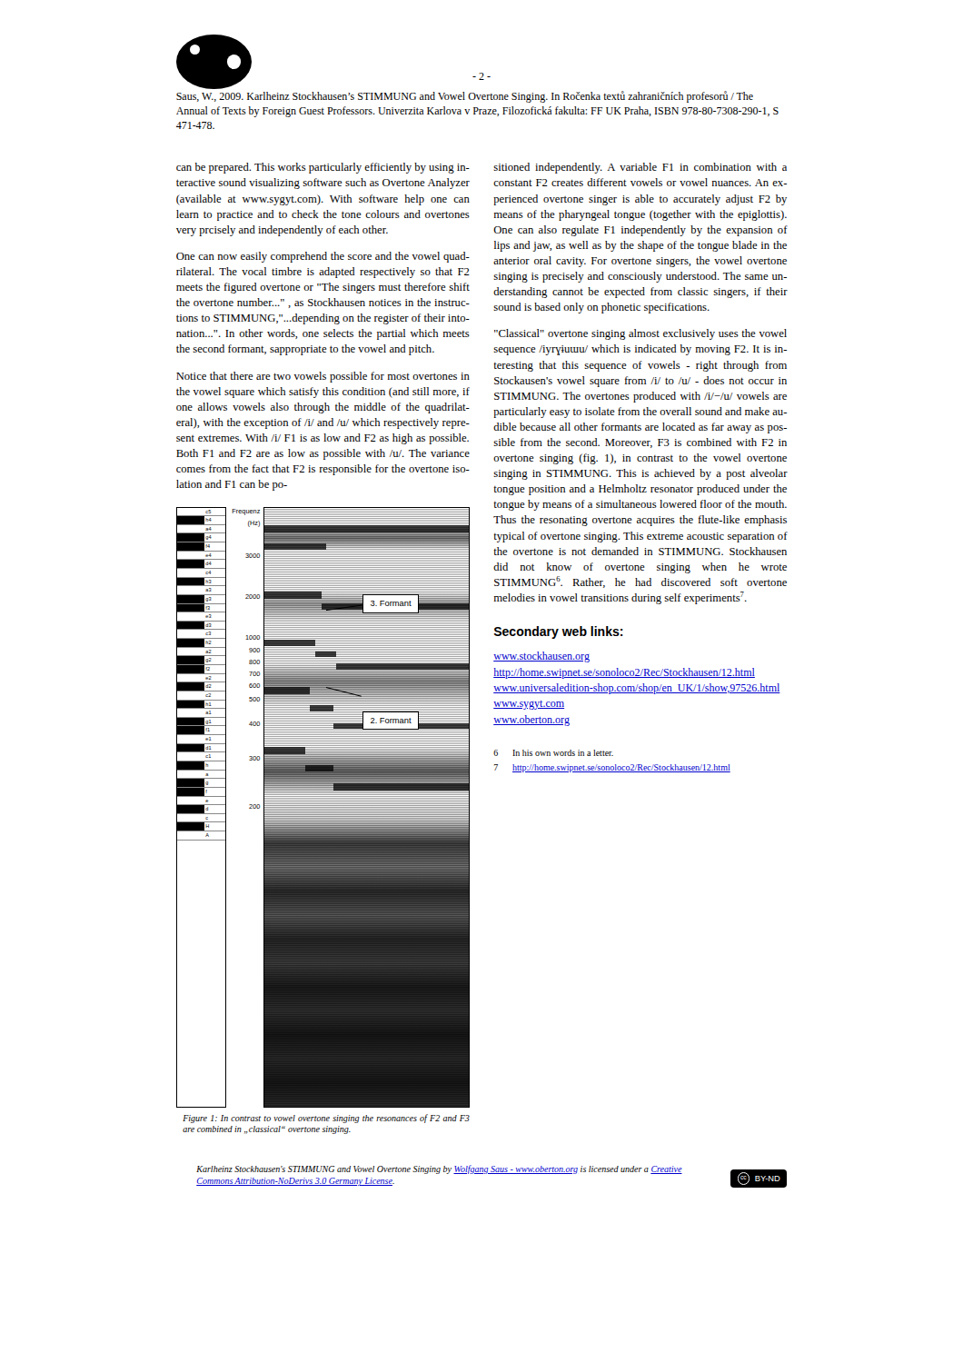- 2 -
Saus, W., 2009. Karlheinz Stockhausen’s STIMMUNG and Vowel Overtone Singing. In Ročenka textů zahraničních profesorů / The Annual of Texts by Foreign Guest Professors. Univerzita Karlova v Praze, Filozofická fakulta: FF UK Praha, ISBN 978-80-7308-290-1, S 471-478.
can be prepared. This works particularly efficiently by using interactive sound visualizing software such as Overtone Analyzer (available at www.sygyt.com). With software help one can learn to practice and to check the tone colours and overtones very prcisely and independently of each other.
One can now easily comprehend the score and the vowel quadrilateral. The vocal timbre is adapted respectively so that F2 meets the figured overtone or "The singers must therefore shift the overtone number..." , as Stockhausen notices in the instructions to STIMMUNG,"...depending on the register of their intonation...". In other words, one selects the partial which meets the second formant, sappropriate to the vowel and pitch.
Notice that there are two vowels possible for most overtones in the vowel square which satisfy this condition (and still more, if one allows vowels also through the middle of the quadrilateral), with the exception of /i/ and /u/ which respectively represent extremes. With /i/ F1 is as low and F2 as high as possible. Both F1 and F2 are as low as possible with /u/. The variance comes from the fact that F2 is responsible for the overtone isolation and F1 can be po-
c5
h4
a4
g4
f4
e4
d4
c4
h3
a3
g3
f3
e3
d3
c3
h2
a2
g2
f2
e2
d2
c2
h1
a1
g1
f1
e1
d1
c1
h
a
g
f
e
d
c
H
A
Frequenz
(Hz)
3000
2000
1000
900
800
700
600
500
400
300
200
3. Formant
2. Formant
Figure 1: In contrast to vowel overtone singing the resonances of F2 and F3 are combined in „classical“ overtone singing.
sitioned independently. A variable F1 in combination with a constant F2 creates different vowels or vowel nuances. An experienced overtone singer is able to accurately adjust F2 by means of the pharyngeal tongue (together with the epiglottis). One can also regulate F1 independently by the expansion of lips and jaw, as well as by the shape of the tongue blade in the anterior oral cavity. For overtone singers, the vowel overtone singing is precisely and consciously understood. The same understanding cannot be expected from classic singers, if their sound is based only on phonetic specifications.
"Classical" overtone singing almost exclusively uses the vowel sequence /iyrɣɨuɯu/ which is indicated by moving F2. It is interesting that this sequence of vowels - right through from Stockausen's vowel square from /i/ to /u/ - does not occur in STIMMUNG. The overtones produced with /i/−/u/ vowels are particularly easy to isolate from the overall sound and make audible because all other formants are located as far away as possible from the second. Moreover, F3 is combined with F2 in overtone singing (fig. 1), in contrast to the vowel overtone singing in STIMMUNG. This is achieved by a post alveolar tongue position and a Helmholtz resonator produced under the tongue by means of a simultaneous lowered floor of the mouth. Thus the resonating overtone acquires the flute-like emphasis typical of overtone singing. This extreme acoustic separation of the overtone is not demanded in STIMMUNG. Stockhausen did not know of overtone singing when he wrote STIMMUNG6. Rather, he had discovered soft overtone melodies in vowel transitions during self experiments7.
Secondary web links:
www.stockhausen.org http://home.swipnet.se/sonoloco2/Rec/Stockhausen/12.html www.universaledition-shop.com/shop/en_UK/1/show,97526.html www.sygyt.com www.oberton.org
6
In his own words in a letter.
7
http://home.swipnet.se/sonoloco2/Rec/Stockhausen/12.html
Karlheinz Stockhausen's STIMMUNG and Vowel Overtone Singing by Wolfgang Saus - www.oberton.org is licensed under a Creative Commons Attribution-NoDerivs 3.0 Germany License.
cc BY-ND